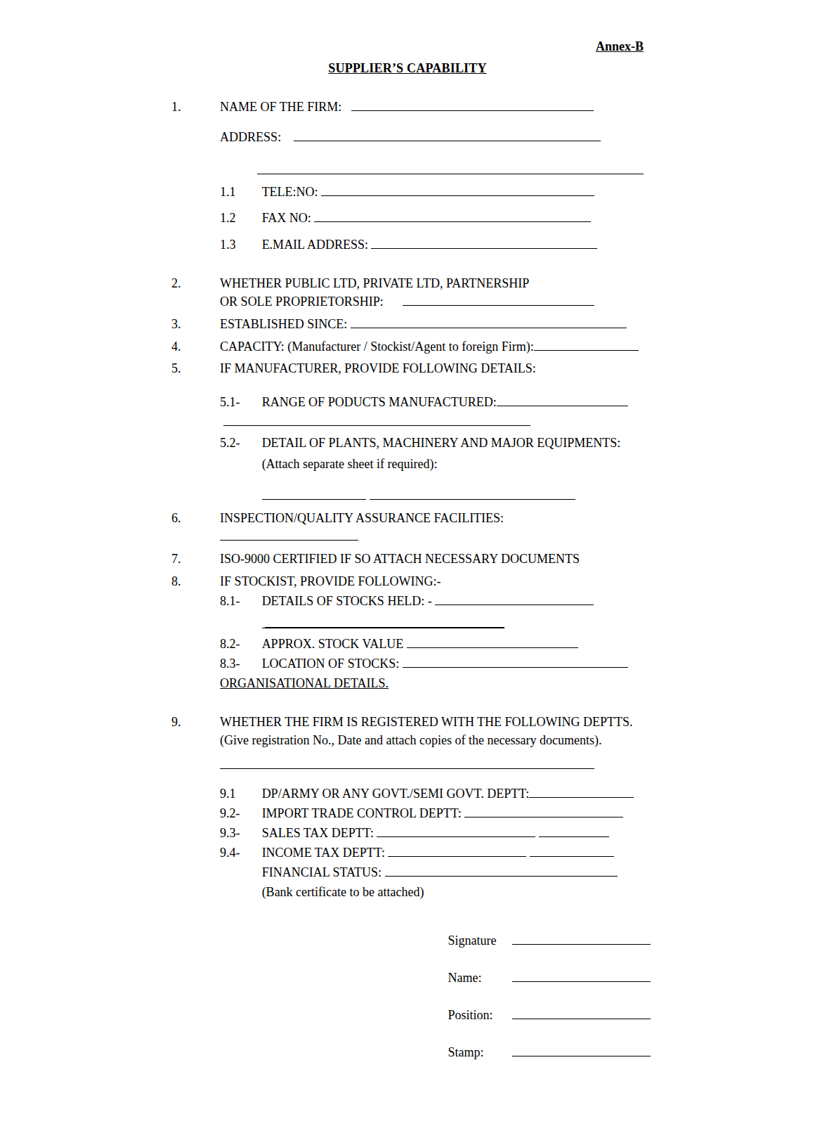Annex-B
SUPPLIER’S CAPABILITY
1. NAME OF THE FIRM:
ADDRESS:
1.1 TELE:NO:
1.2 FAX NO:
1.3 E.MAIL ADDRESS:
2. WHETHER PUBLIC LTD, PRIVATE LTD, PARTNERSHIP
OR SOLE PROPRIETORSHIP:
3. ESTABLISHED SINCE:
4. CAPACITY: (Manufacturer / Stockist/Agent to foreign Firm):
5. IF MANUFACTURER, PROVIDE FOLLOWING DETAILS:
5.1- RANGE OF PODUCTS MANUFACTURED:
5.2- DETAIL OF PLANTS, MACHINERY AND MAJOR EQUIPMENTS:
(Attach separate sheet if required):
6. INSPECTION/QUALITY ASSURANCE FACILITIES:
7. ISO-9000 CERTIFIED IF SO ATTACH NECESSARY DOCUMENTS
8. IF STOCKIST, PROVIDE FOLLOWING:-
8.1- DETAILS OF STOCKS HELD: -
8.2- APPROX. STOCK VALUE
8.3- LOCATION OF STOCKS:
ORGANISATIONAL DETAILS.
9. WHETHER THE FIRM IS REGISTERED WITH THE FOLLOWING DEPTTS.
(Give registration No., Date and attach copies of the necessary documents).
9.1 DP/ARMY OR ANY GOVT./SEMI GOVT. DEPTT:
9.2- IMPORT TRADE CONTROL DEPTT:
9.3- SALES TAX DEPTT:
9.4- INCOME TAX DEPTT:
FINANCIAL STATUS:
(Bank certificate to be attached)
Signature
Name:
Position:
Stamp: